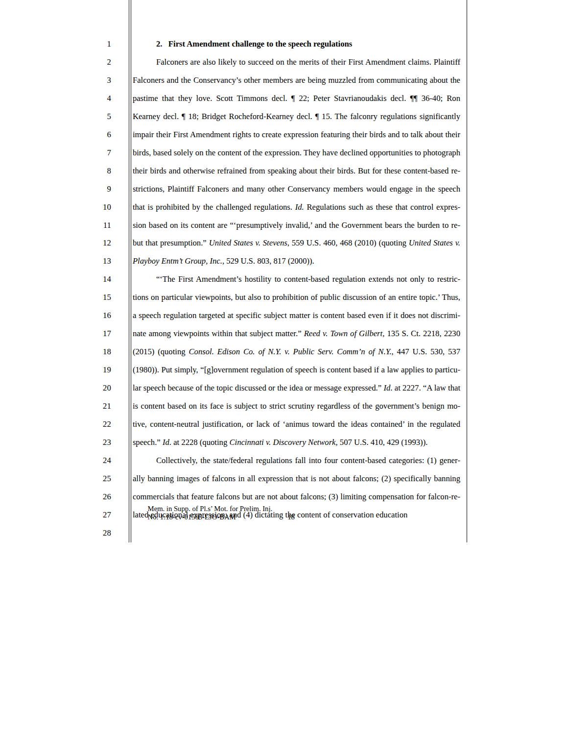1
2
3
4
5
6
7
8
9
10
11
12
13
14
15
16
17
18
19
20
21
22
23
24
25
26
27
28
2. First Amendment challenge to the speech regulations
Falconers are also likely to succeed on the merits of their First Amendment claims. Plaintiff Falconers and the Conservancy’s other members are being muzzled from communicating about the pastime that they love. Scott Timmons decl. ¶ 22; Peter Stavrianoudakis decl. ¶¶ 36-40; Ron Kearney decl. ¶ 18; Bridget Rocheford-Kearney decl. ¶ 15. The falconry regulations significantly impair their First Amendment rights to create expression featuring their birds and to talk about their birds, based solely on the content of the expression. They have declined opportunities to photograph their birds and otherwise refrained from speaking about their birds. But for these content-based restrictions, Plaintiff Falconers and many other Conservancy members would engage in the speech that is prohibited by the challenged regulations. Id. Regulations such as these that control expression based on its content are “‘presumptively invalid,’ and the Government bears the burden to rebut that presumption.” United States v. Stevens, 559 U.S. 460, 468 (2010) (quoting United States v. Playboy Entm’t Group, Inc., 529 U.S. 803, 817 (2000)).
“‘The First Amendment’s hostility to content-based regulation extends not only to restrictions on particular viewpoints, but also to prohibition of public discussion of an entire topic.’ Thus, a speech regulation targeted at specific subject matter is content based even if it does not discriminate among viewpoints within that subject matter.” Reed v. Town of Gilbert, 135 S. Ct. 2218, 2230 (2015) (quoting Consol. Edison Co. of N.Y. v. Public Serv. Comm’n of N.Y., 447 U.S. 530, 537 (1980)). Put simply, “[g]overnment regulation of speech is content based if a law applies to particular speech because of the topic discussed or the idea or message expressed.” Id. at 2227. “A law that is content based on its face is subject to strict scrutiny regardless of the government’s benign motive, content-neutral justification, or lack of ‘animus toward the ideas contained’ in the regulated speech.” Id. at 2228 (quoting Cincinnati v. Discovery Network, 507 U.S. 410, 429 (1993)).
Collectively, the state/federal regulations fall into four content-based categories: (1) generally banning images of falcons in all expression that is not about falcons; (2) specifically banning commercials that feature falcons but are not about falcons; (3) limiting compensation for falcon-related educational expression; and (4) dictating the content of conservation education
Mem. in Supp. of Pl.s’ Mot. for Prelim. Inj.
No. 1:18-cv-01505-LJO-BAM18